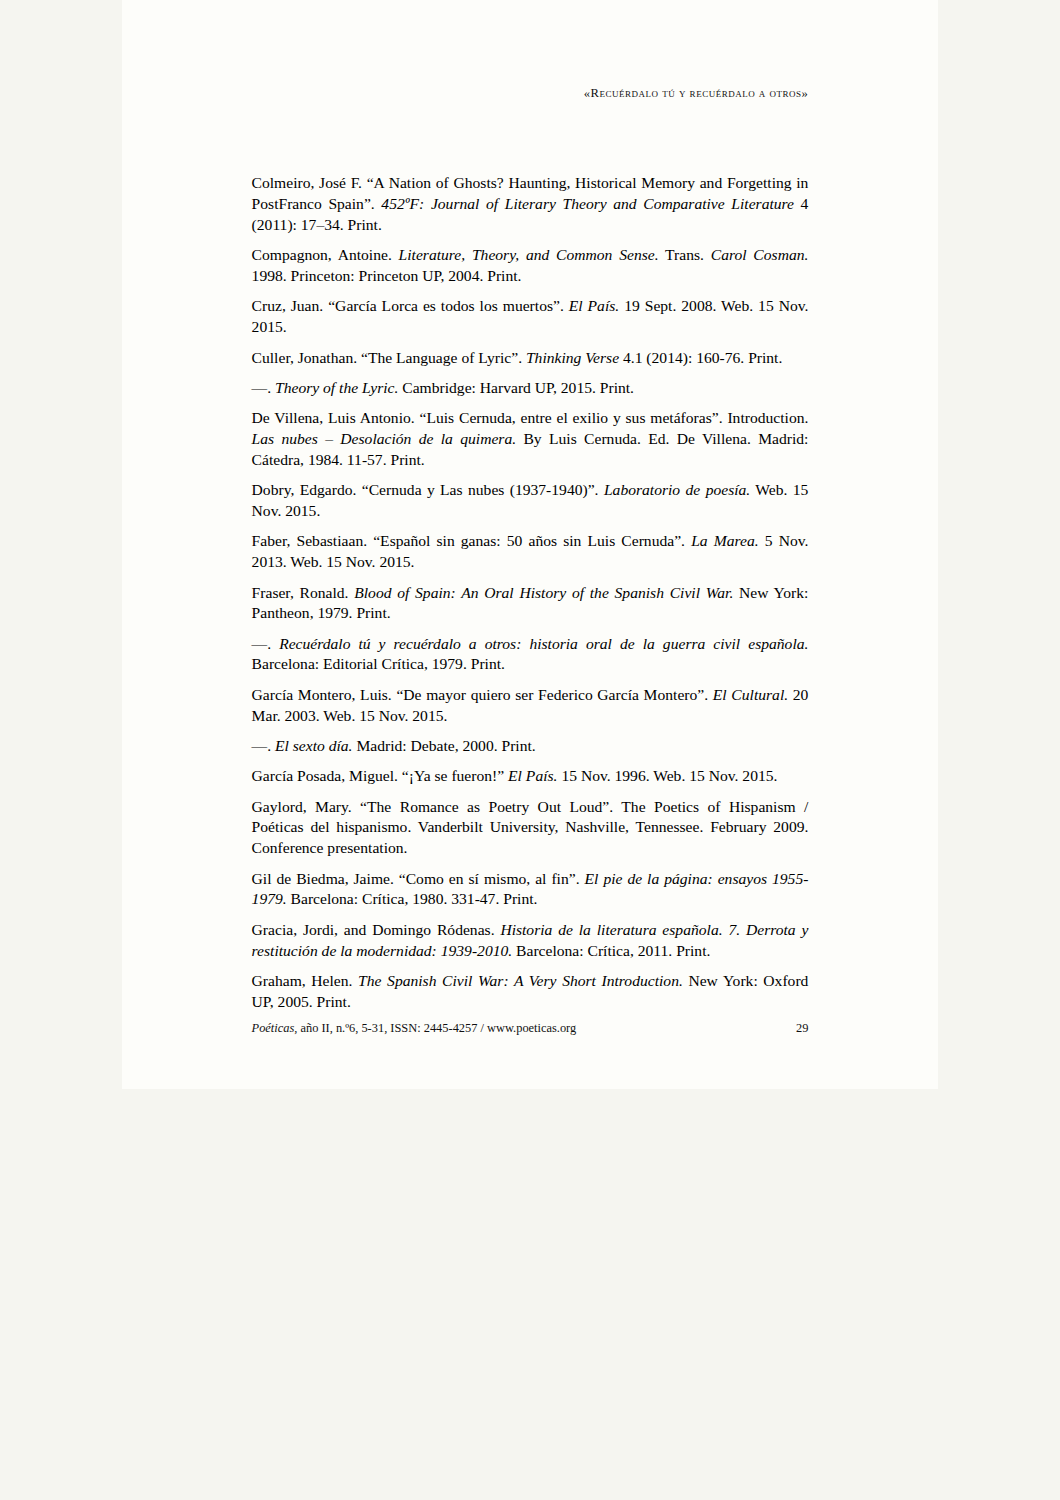«Recuérdalo tú y recuérdalo a otros»
Colmeiro, José F. “A Nation of Ghosts? Haunting, Historical Memory and Forgetting in PostFranco Spain”. 452ºF: Journal of Literary Theory and Comparative Literature 4 (2011): 17–34. Print.
Compagnon, Antoine. Literature, Theory, and Common Sense. Trans. Carol Cosman. 1998. Princeton: Princeton UP, 2004. Print.
Cruz, Juan. “García Lorca es todos los muertos”. El País. 19 Sept. 2008. Web. 15 Nov. 2015.
Culler, Jonathan. “The Language of Lyric”. Thinking Verse 4.1 (2014): 160-76. Print.
—. Theory of the Lyric. Cambridge: Harvard UP, 2015. Print.
De Villena, Luis Antonio. “Luis Cernuda, entre el exilio y sus metáforas”. Introduction. Las nubes – Desolación de la quimera. By Luis Cernuda. Ed. De Villena. Madrid: Cátedra, 1984. 11-57. Print.
Dobry, Edgardo. “Cernuda y Las nubes (1937-1940)”. Laboratorio de poesía. Web. 15 Nov. 2015.
Faber, Sebastiaan. “Español sin ganas: 50 años sin Luis Cernuda”. La Marea. 5 Nov. 2013. Web. 15 Nov. 2015.
Fraser, Ronald. Blood of Spain: An Oral History of the Spanish Civil War. New York: Pantheon, 1979. Print.
—. Recuérdalo tú y recuérdalo a otros: historia oral de la guerra civil española. Barcelona: Editorial Crítica, 1979. Print.
García Montero, Luis. “De mayor quiero ser Federico García Montero”. El Cultural. 20 Mar. 2003. Web. 15 Nov. 2015.
—. El sexto día. Madrid: Debate, 2000. Print.
García Posada, Miguel. “¡Ya se fueron!” El País. 15 Nov. 1996. Web. 15 Nov. 2015.
Gaylord, Mary. “The Romance as Poetry Out Loud”. The Poetics of Hispanism / Poéticas del hispanismo. Vanderbilt University, Nashville, Tennessee. February 2009. Conference presentation.
Gil de Biedma, Jaime. “Como en sí mismo, al fin”. El pie de la página: ensayos 1955-1979. Barcelona: Crítica, 1980. 331-47. Print.
Gracia, Jordi, and Domingo Ródenas. Historia de la literatura española. 7. Derrota y restitución de la modernidad: 1939-2010. Barcelona: Crítica, 2011. Print.
Graham, Helen. The Spanish Civil War: A Very Short Introduction. New York: Oxford UP, 2005. Print.
Poéticas, año II, n.º6, 5-31, ISSN: 2445-4257 / www.poeticas.org
29